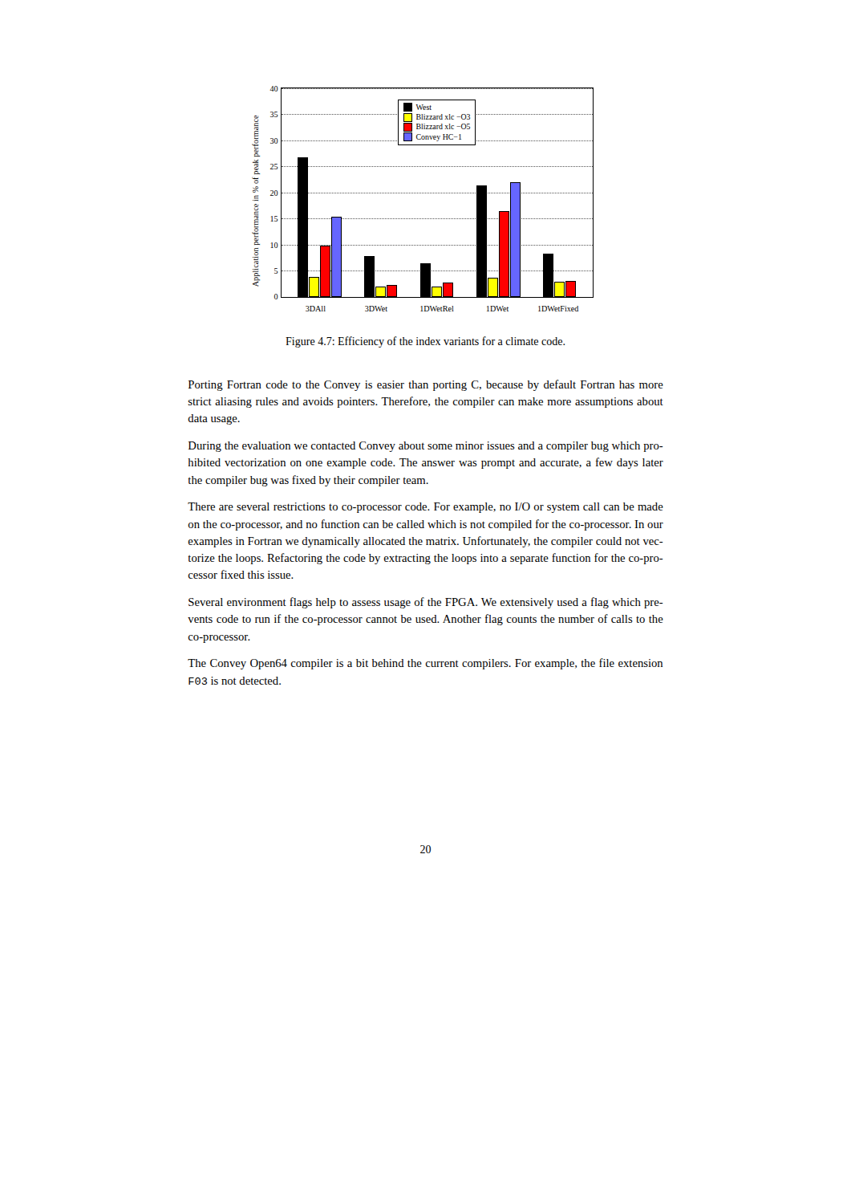Application performance in % of peak performance
40
35
30
25
20
15
10
5
0
West
Blizzard xlc −O3
Blizzard xlc −O5
Convey HC−1
3DAll 3DWet 1DWetRel 1DWet 1DWetFixed
Figure 4.7: Efficiency of the index variants for a climate code.
Porting Fortran code to the Convey is easier than porting C, because by default Fortran has more strict aliasing rules and avoids pointers. Therefore, the compiler can make more assumptions about data usage.
During the evaluation we contacted Convey about some minor issues and a compiler bug which prohibited vectorization on one example code. The answer was prompt and accurate, a few days later the compiler bug was fixed by their compiler team.
There are several restrictions to co-processor code. For example, no I/O or system call can be made on the co-processor, and no function can be called which is not compiled for the co-processor. In our examples in Fortran we dynamically allocated the matrix. Unfortunately, the compiler could not vectorize the loops. Refactoring the code by extracting the loops into a separate function for the co-processor fixed this issue.
Several environment flags help to assess usage of the FPGA. We extensively used a flag which prevents code to run if the co-processor cannot be used. Another flag counts the number of calls to the co-processor.
The Convey Open64 compiler is a bit behind the current compilers. For example, the file extension F03 is not detected.
20